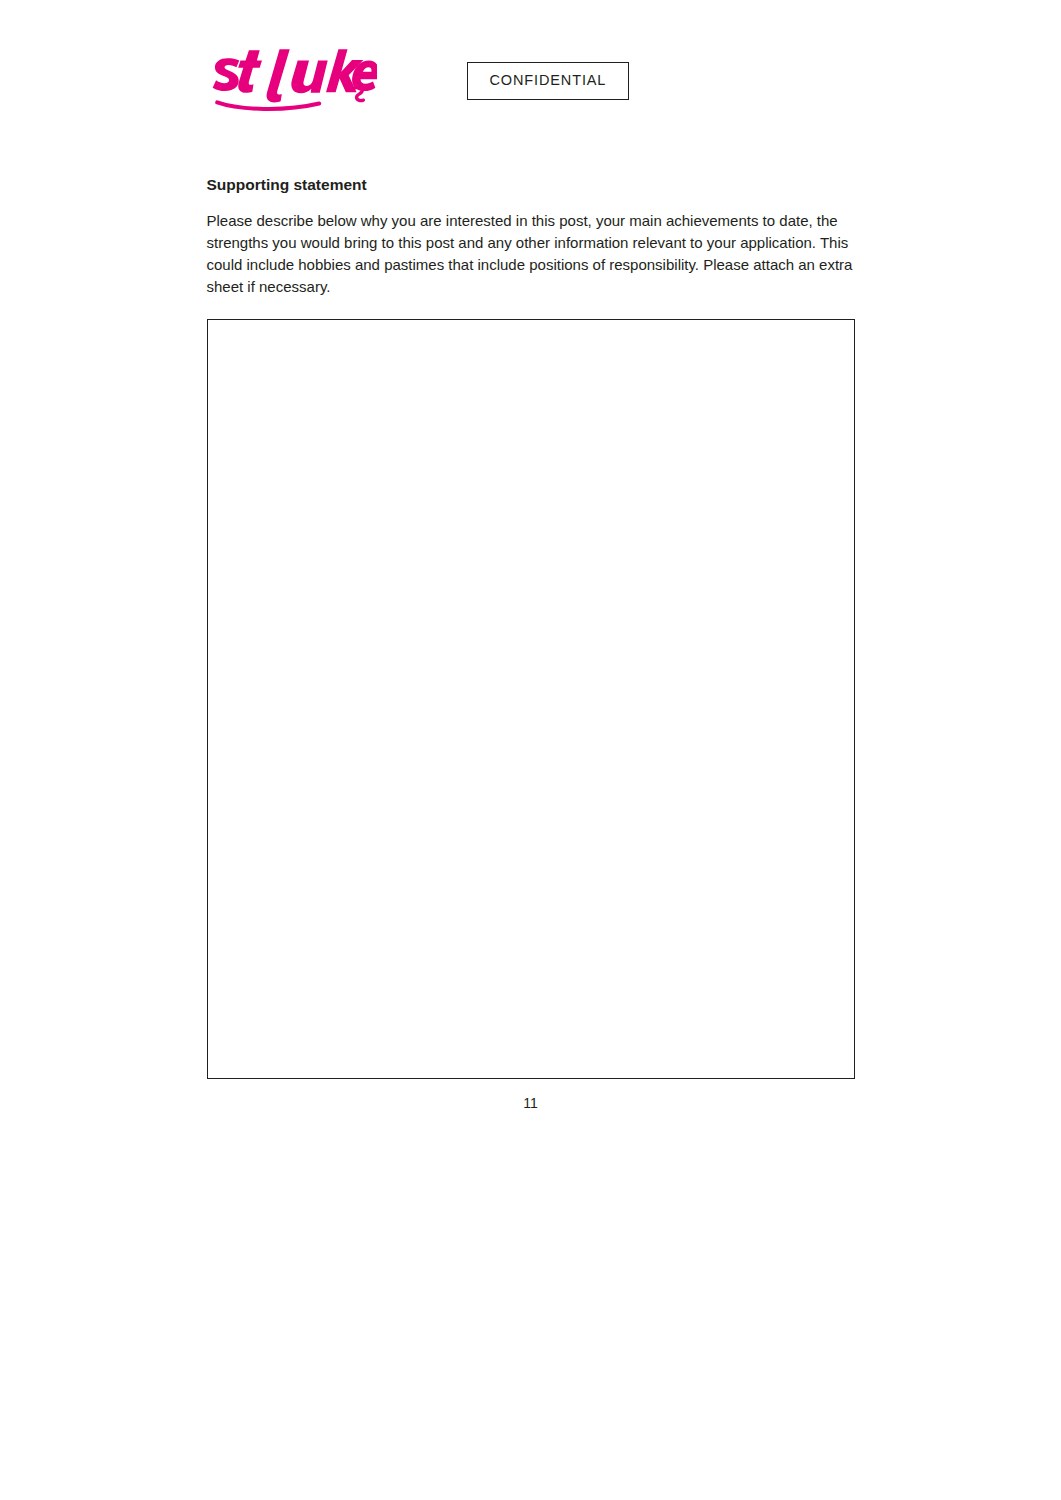St Luke's
CONFIDENTIAL
Supporting statement
Please describe below why you are interested in this post, your main achievements to date, the strengths you would bring to this post and any other information relevant to your application. This could include hobbies and pastimes that include positions of responsibility. Please attach an extra sheet if necessary.
11